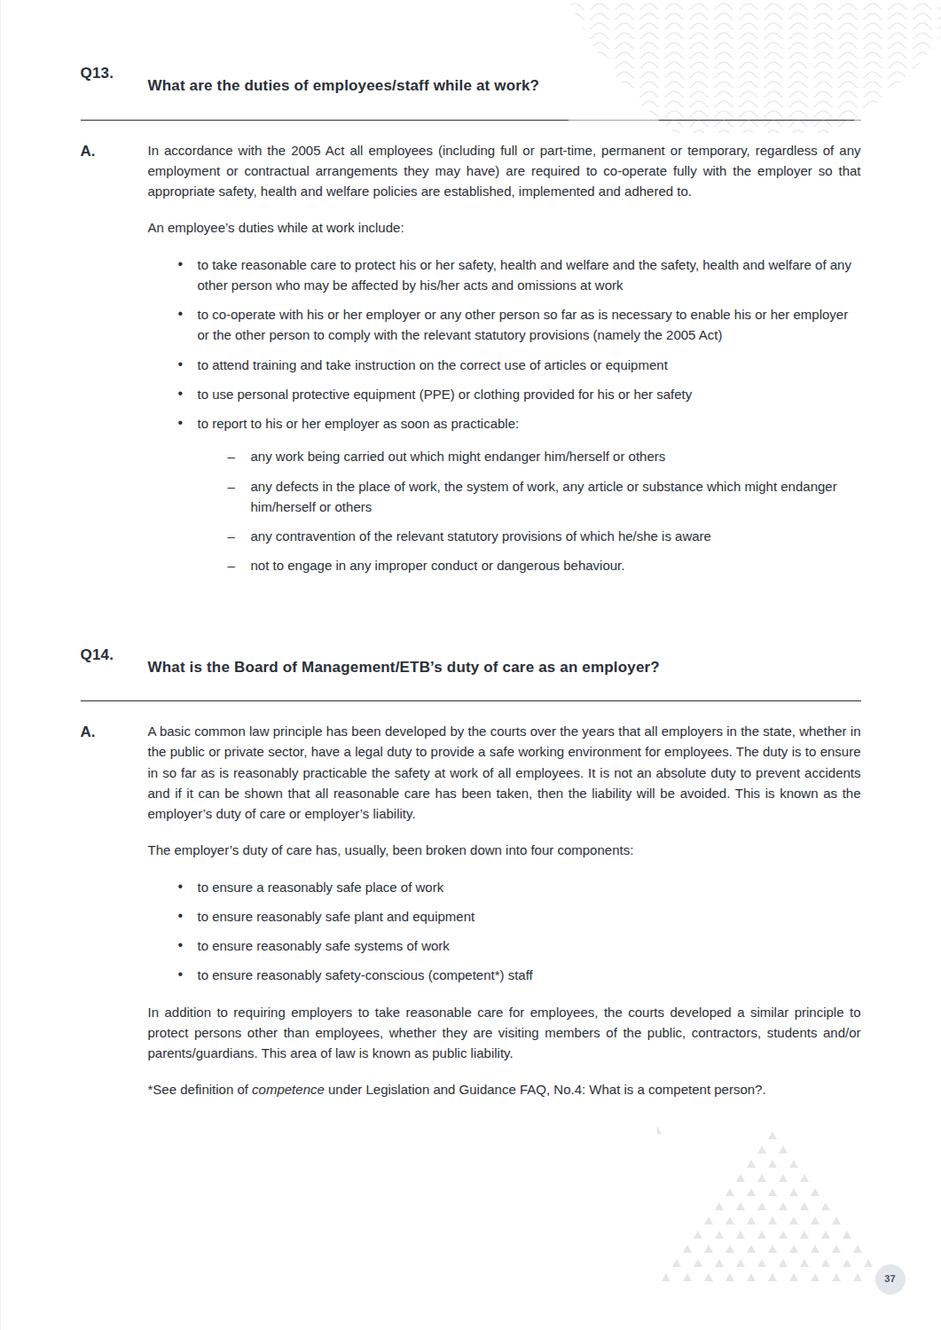Q13.
What are the duties of employees/staff while at work?
A.
In accordance with the 2005 Act all employees (including full or part-time, permanent or temporary, regardless of any employment or contractual arrangements they may have) are required to co-operate fully with the employer so that appropriate safety, health and welfare policies are established, implemented and adhered to.
An employee’s duties while at work include:
to take reasonable care to protect his or her safety, health and welfare and the safety, health and welfare of any other person who may be affected by his/her acts and omissions at work
to co-operate with his or her employer or any other person so far as is necessary to enable his or her employer or the other person to comply with the relevant statutory provisions (namely the 2005 Act)
to attend training and take instruction on the correct use of articles or equipment
to use personal protective equipment (PPE) or clothing provided for his or her safety
to report to his or her employer as soon as practicable:
any work being carried out which might endanger him/herself or others
any defects in the place of work, the system of work, any article or substance which might endanger him/herself or others
any contravention of the relevant statutory provisions of which he/she is aware
not to engage in any improper conduct or dangerous behaviour.
Q14.
What is the Board of Management/ETB’s duty of care as an employer?
A.
A basic common law principle has been developed by the courts over the years that all employers in the state, whether in the public or private sector, have a legal duty to provide a safe working environment for employees. The duty is to ensure in so far as is reasonably practicable the safety at work of all employees. It is not an absolute duty to prevent accidents and if it can be shown that all reasonable care has been taken, then the liability will be avoided. This is known as the employer’s duty of care or employer’s liability.
The employer’s duty of care has, usually, been broken down into four components:
to ensure a reasonably safe place of work
to ensure reasonably safe plant and equipment
to ensure reasonably safe systems of work
to ensure reasonably safety-conscious (competent*) staff
In addition to requiring employers to take reasonable care for employees, the courts developed a similar principle to protect persons other than employees, whether they are visiting members of the public, contractors, students and/or parents/guardians. This area of law is known as public liability.
*See definition of competence under Legislation and Guidance FAQ, No.4: What is a competent person?.
37